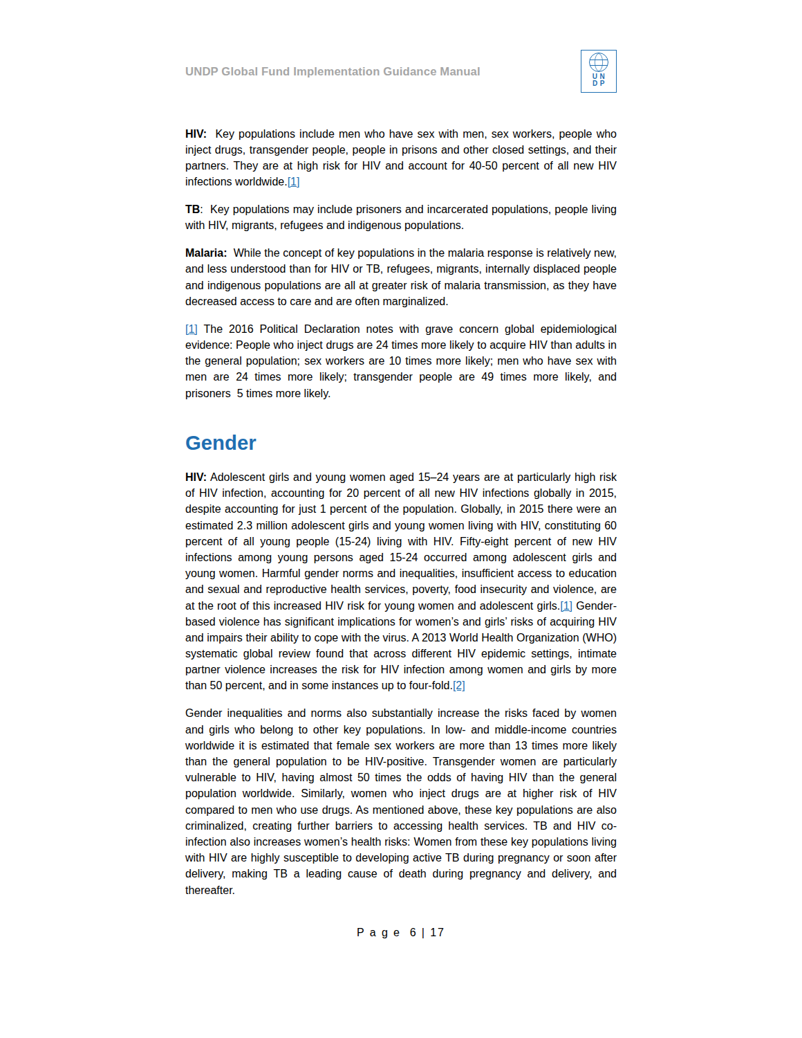UNDP Global Fund Implementation Guidance Manual
UN
DP
HIV: Key populations include men who have sex with men, sex workers, people who inject drugs, transgender people, people in prisons and other closed settings, and their partners. They are at high risk for HIV and account for 40-50 percent of all new HIV infections worldwide.[1]
TB: Key populations may include prisoners and incarcerated populations, people living with HIV, migrants, refugees and indigenous populations.
Malaria: While the concept of key populations in the malaria response is relatively new, and less understood than for HIV or TB, refugees, migrants, internally displaced people and indigenous populations are all at greater risk of malaria transmission, as they have decreased access to care and are often marginalized.
[1] The 2016 Political Declaration notes with grave concern global epidemiological evidence: People who inject drugs are 24 times more likely to acquire HIV than adults in the general population; sex workers are 10 times more likely; men who have sex with men are 24 times more likely; transgender people are 49 times more likely, and prisoners 5 times more likely.
Gender
HIV: Adolescent girls and young women aged 15–24 years are at particularly high risk of HIV infection, accounting for 20 percent of all new HIV infections globally in 2015, despite accounting for just 1 percent of the population. Globally, in 2015 there were an estimated 2.3 million adolescent girls and young women living with HIV, constituting 60 percent of all young people (15-24) living with HIV. Fifty-eight percent of new HIV infections among young persons aged 15-24 occurred among adolescent girls and young women. Harmful gender norms and inequalities, insufficient access to education and sexual and reproductive health services, poverty, food insecurity and violence, are at the root of this increased HIV risk for young women and adolescent girls.[1] Gender-based violence has significant implications for women’s and girls’ risks of acquiring HIV and impairs their ability to cope with the virus. A 2013 World Health Organization (WHO) systematic global review found that across different HIV epidemic settings, intimate partner violence increases the risk for HIV infection among women and girls by more than 50 percent, and in some instances up to four-fold.[2]
Gender inequalities and norms also substantially increase the risks faced by women and girls who belong to other key populations. In low- and middle-income countries worldwide it is estimated that female sex workers are more than 13 times more likely than the general population to be HIV-positive. Transgender women are particularly vulnerable to HIV, having almost 50 times the odds of having HIV than the general population worldwide. Similarly, women who inject drugs are at higher risk of HIV compared to men who use drugs. As mentioned above, these key populations are also criminalized, creating further barriers to accessing health services. TB and HIV co-infection also increases women’s health risks: Women from these key populations living with HIV are highly susceptible to developing active TB during pregnancy or soon after delivery, making TB a leading cause of death during pregnancy and delivery, and thereafter.
P a g e 6 | 17